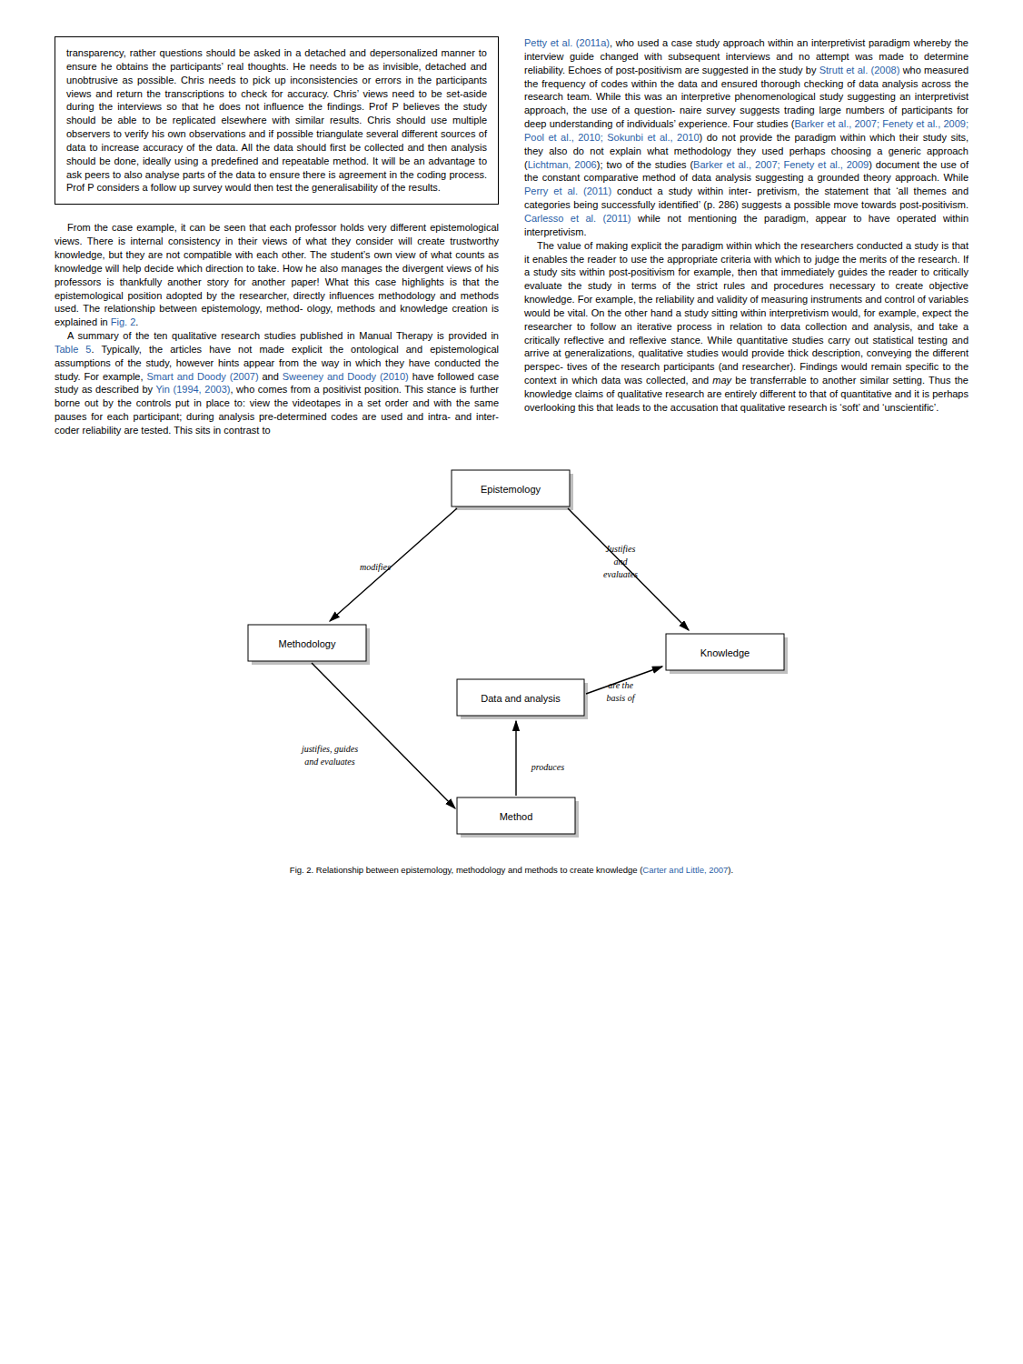transparency, rather questions should be asked in a detached and depersonalized manner to ensure he obtains the participants’ real thoughts. He needs to be as invisible, detached and unobtrusive as possible. Chris needs to pick up inconsistencies or errors in the participants views and return the transcriptions to check for accuracy. Chris’ views need to be set-aside during the interviews so that he does not influence the findings. Prof P believes the study should be able to be replicated elsewhere with similar results. Chris should use multiple observers to verify his own observations and if possible triangulate several different sources of data to increase accuracy of the data. All the data should first be collected and then analysis should be done, ideally using a predefined and repeatable method. It will be an advantage to ask peers to also analyse parts of the data to ensure there is agreement in the coding process. Prof P considers a follow up survey would then test the generalisability of the results.
From the case example, it can be seen that each professor holds very different epistemological views. There is internal consistency in their views of what they consider will create trustworthy knowledge, but they are not compatible with each other. The student’s own view of what counts as knowledge will help decide which direction to take. How he also manages the divergent views of his professors is thankfully another story for another paper! What this case highlights is that the epistemological position adopted by the researcher, directly influences methodology and methods used. The relationship between epistemology, method- ology, methods and knowledge creation is explained in Fig. 2.
A summary of the ten qualitative research studies published in Manual Therapy is provided in Table 5. Typically, the articles have not made explicit the ontological and epistemological assumptions of the study, however hints appear from the way in which they have conducted the study. For example, Smart and Doody (2007) and Sweeney and Doody (2010) have followed case study as described by Yin (1994, 2003), who comes from a positivist position. This stance is further borne out by the controls put in place to: view the videotapes in a set order and with the same pauses for each participant; during analysis pre-determined codes are used and intra- and inter-coder reliability are tested. This sits in contrast to
Petty et al. (2011a), who used a case study approach within an interpretivist paradigm whereby the interview guide changed with subsequent interviews and no attempt was made to determine reliability. Echoes of post-positivism are suggested in the study by Strutt et al. (2008) who measured the frequency of codes within the data and ensured thorough checking of data analysis across the research team. While this was an interpretive phenomenological study suggesting an interpretivist approach, the use of a question- naire survey suggests trading large numbers of participants for deep understanding of individuals’ experience. Four studies (Barker et al., 2007; Fenety et al., 2009; Pool et al., 2010; Sokunbi et al., 2010) do not provide the paradigm within which their study sits, they also do not explain what methodology they used perhaps choosing a generic approach (Lichtman, 2006); two of the studies (Barker et al., 2007; Fenety et al., 2009) document the use of the constant comparative method of data analysis suggesting a grounded theory approach. While Perry et al. (2011) conduct a study within inter- pretivism, the statement that ‘all themes and categories being successfully identified’ (p. 286) suggests a possible move towards post-positivism. Carlesso et al. (2011) while not mentioning the paradigm, appear to have operated within interpretivism.
The value of making explicit the paradigm within which the researchers conducted a study is that it enables the reader to use the appropriate criteria with which to judge the merits of the research. If a study sits within post-positivism for example, then that immediately guides the reader to critically evaluate the study in terms of the strict rules and procedures necessary to create objective knowledge. For example, the reliability and validity of measuring instruments and control of variables would be vital. On the other hand a study sitting within interpretivism would, for example, expect the researcher to follow an iterative process in relation to data collection and analysis, and take a critically reflective and reflexive stance. While quantitative studies carry out statistical testing and arrive at generalizations, qualitative studies would provide thick description, conveying the different perspec- tives of the research participants (and researcher). Findings would remain specific to the context in which data was collected, and may be transferrable to another similar setting. Thus the knowledge claims of qualitative research are entirely different to that of quantitative and it is perhaps overlooking this that leads to the accusation that qualitative research is ‘soft’ and ‘unscientific’.
Epistemology Methodology Knowledge Data and analysis Method modifies Justifies and evaluates justifies, guides and evaluates produces are the basis of
Fig. 2. Relationship between epistemology, methodology and methods to create knowledge (Carter and Little, 2007).